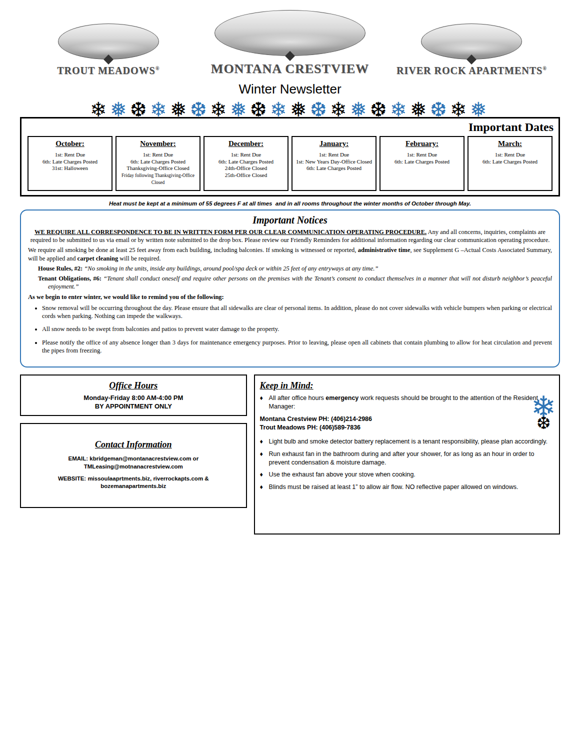Trout Meadows®
Montana Crestview
River Rock Apartments®
Winter Newsletter
❄❅❆❄❅❆❄❅❆❄❅❆❄❅❆❄❅❆❄❅
Important Dates
| October: 1st: Rent Due 6th: Late Charges Posted 31st: Halloween | November: 1st: Rent Due 6th: Late Charges Posted Thanksgiving-Office Closed Friday following Thanksgiving-Office Closed | December: 1st: Rent Due 6th: Late Charges Posted 24th-Office Closed 25th-Office Closed | January: 1st: Rent Due 1st: New Years Day-Office Closed 6th: Late Charges Posted | February: 1st: Rent Due 6th: Late Charges Posted | March: 1st: Rent Due 6th: Late Charges Posted |
Heat must be kept at a minimum of 55 degrees F at all times and in all rooms throughout the winter months of October through May.
Important Notices
WE REQUIRE ALL CORRESPONDENCE TO BE IN WRITTEN FORM PER OUR CLEAR COMMUNICATION OPERATING PROCEDURE. Any and all concerns, inquiries, complaints are required to be submitted to us via email or by written note submitted to the drop box. Please review our Friendly Reminders for additional information regarding our clear communication operating procedure.
We require all smoking be done at least 25 feet away from each building, including balconies. If smoking is witnessed or reported, administrative time, see Supplement G –Actual Costs Associated Summary, will be applied and carpet cleaning will be required.
House Rules, #2: “No smoking in the units, inside any buildings, around pool/spa deck or within 25 feet of any entryways at any time.”
Tenant Obligations, #6: “Tenant shall conduct oneself and require other persons on the premises with the Tenant’s consent to conduct themselves in a manner that will not disturb neighbor’s peaceful enjoyment.”
As we begin to enter winter, we would like to remind you of the following:
Snow removal will be occurring throughout the day. Please ensure that all sidewalks are clear of personal items. In addition, please do not cover sidewalks with vehicle bumpers when parking or electrical cords when parking. Nothing can impede the walkways.
All snow needs to be swept from balconies and patios to prevent water damage to the property.
Please notify the office of any absence longer than 3 days for maintenance emergency purposes. Prior to leaving, please open all cabinets that contain plumbing to allow for heat circulation and prevent the pipes from freezing.
Office Hours
Monday-Friday 8:00 AM-4:00 PM
BY APPOINTMENT ONLY
Contact Information
EMAIL: kbridgeman@montanacrestview.com or TMLeasing@motnanacrestview.com
WEBSITE: missoulaaprtments.biz, riverrockapts.com & bozemanapartments.biz
Keep in Mind:
❄ ❆
All after office hours emergency work requests should be brought to the attention of the Resident Manager:
Montana Crestview PH: (406)214-2986
Trout Meadows PH: (406)589-7836
Light bulb and smoke detector battery replacement is a tenant responsibility, please plan accordingly.
Run exhaust fan in the bathroom during and after your shower, for as long as an hour in order to prevent condensation & moisture damage.
Use the exhaust fan above your stove when cooking.
Blinds must be raised at least 1” to allow air flow. NO reflective paper allowed on windows.